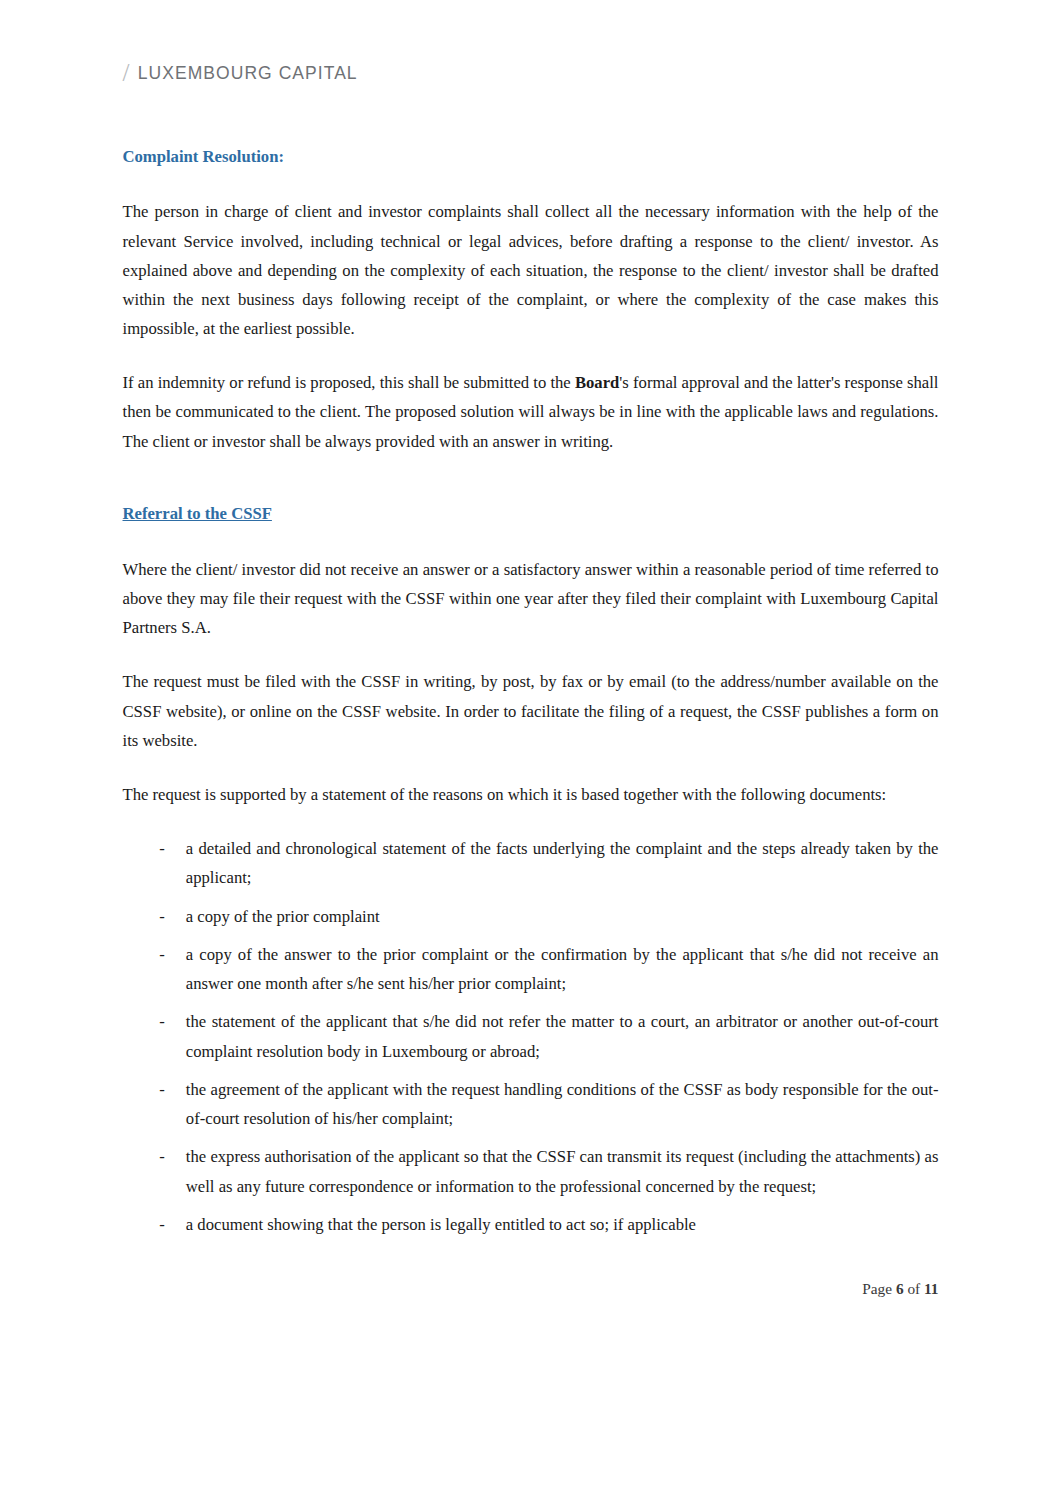/ Luxembourg Capital
Complaint Resolution:
The person in charge of client and investor complaints shall collect all the necessary information with the help of the relevant Service involved, including technical or legal advices, before drafting a response to the client/ investor. As explained above and depending on the complexity of each situation, the response to the client/ investor shall be drafted within the next business days following receipt of the complaint, or where the complexity of the case makes this impossible, at the earliest possible.
If an indemnity or refund is proposed, this shall be submitted to the Board's formal approval and the latter's response shall then be communicated to the client. The proposed solution will always be in line with the applicable laws and regulations. The client or investor shall be always provided with an answer in writing.
Referral to the CSSF
Where the client/ investor did not receive an answer or a satisfactory answer within a reasonable period of time referred to above they may file their request with the CSSF within one year after they filed their complaint with Luxembourg Capital Partners S.A.
The request must be filed with the CSSF in writing, by post, by fax or by email (to the address/number available on the CSSF website), or online on the CSSF website. In order to facilitate the filing of a request, the CSSF publishes a form on its website.
The request is supported by a statement of the reasons on which it is based together with the following documents:
a detailed and chronological statement of the facts underlying the complaint and the steps already taken by the applicant;
a copy of the prior complaint
a copy of the answer to the prior complaint or the confirmation by the applicant that s/he did not receive an answer one month after s/he sent his/her prior complaint;
the statement of the applicant that s/he did not refer the matter to a court, an arbitrator or another out-of-court complaint resolution body in Luxembourg or abroad;
the agreement of the applicant with the request handling conditions of the CSSF as body responsible for the out-of-court resolution of his/her complaint;
the express authorisation of the applicant so that the CSSF can transmit its request (including the attachments) as well as any future correspondence or information to the professional concerned by the request;
a document showing that the person is legally entitled to act so; if applicable
Page 6 of 11